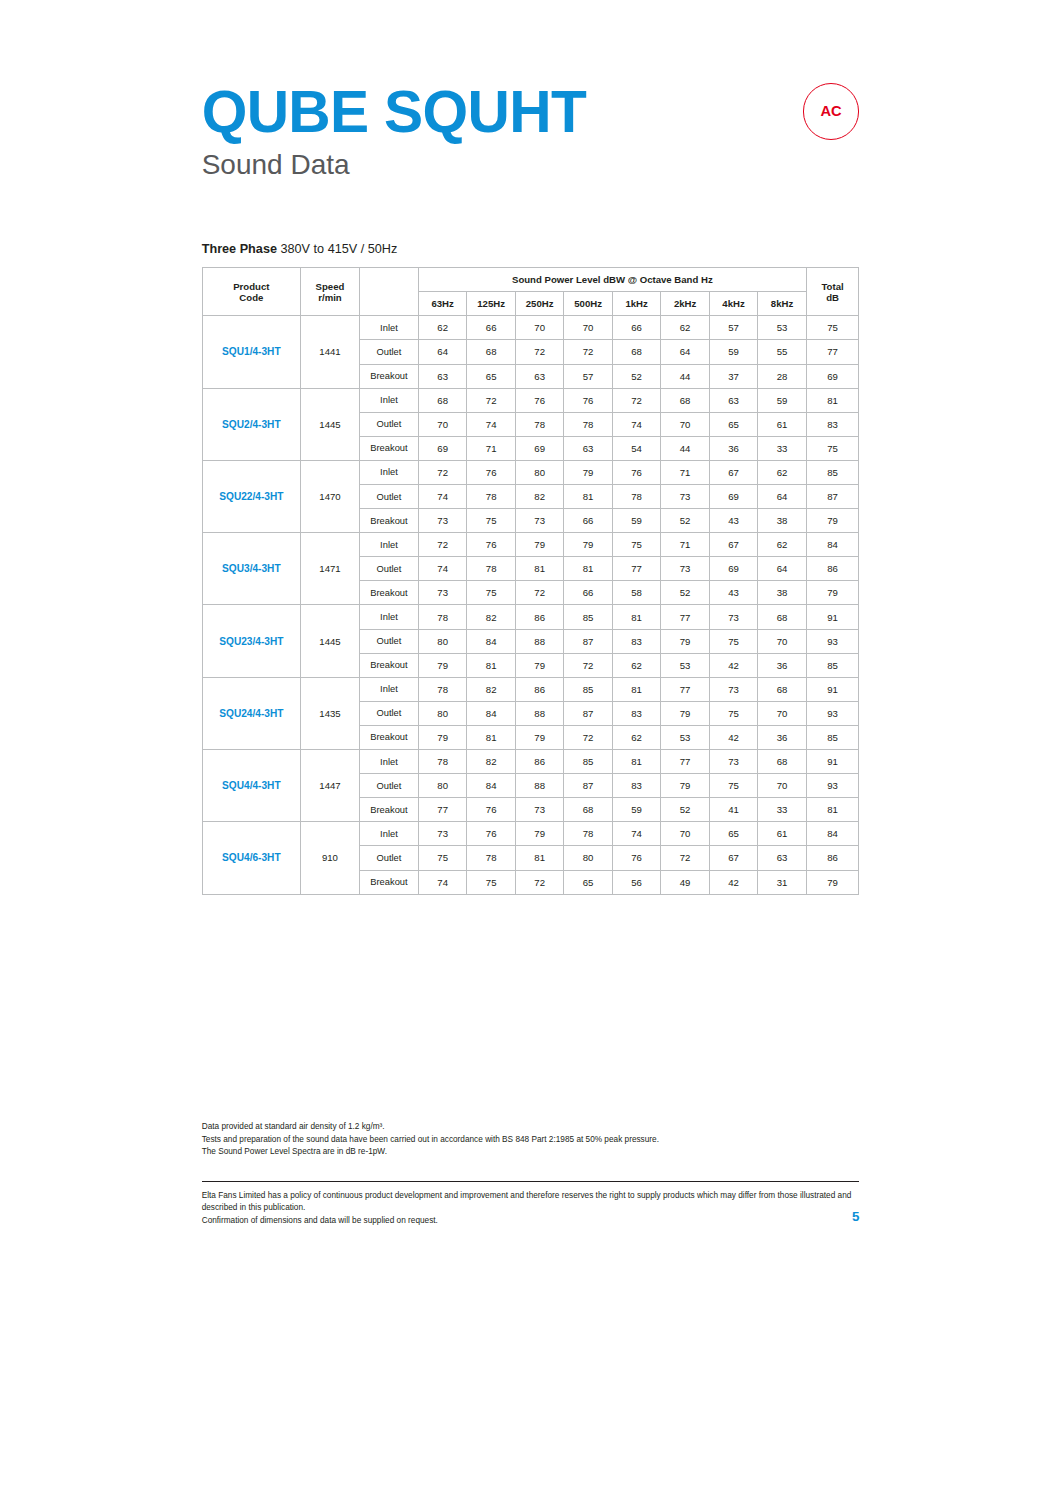QUBE SQUHT
Sound Data
AC
Three Phase 380V to 415V / 50Hz
| Product Code | Speed r/min | | Sound Power Level dBW @ Octave Band Hz | Total dB |
| --- | --- | --- | --- | --- |
| 63Hz | 125Hz | 250Hz | 500Hz | 1kHz | 2kHz | 4kHz | 8kHz |
| SQU1/4-3HT | 1441 | Inlet | 62 | 66 | 70 | 70 | 66 | 62 | 57 | 53 | 75 |
| Outlet | 64 | 68 | 72 | 72 | 68 | 64 | 59 | 55 | 77 |
| Breakout | 63 | 65 | 63 | 57 | 52 | 44 | 37 | 28 | 69 |
| SQU2/4-3HT | 1445 | Inlet | 68 | 72 | 76 | 76 | 72 | 68 | 63 | 59 | 81 |
| Outlet | 70 | 74 | 78 | 78 | 74 | 70 | 65 | 61 | 83 |
| Breakout | 69 | 71 | 69 | 63 | 54 | 44 | 36 | 33 | 75 |
| SQU22/4-3HT | 1470 | Inlet | 72 | 76 | 80 | 79 | 76 | 71 | 67 | 62 | 85 |
| Outlet | 74 | 78 | 82 | 81 | 78 | 73 | 69 | 64 | 87 |
| Breakout | 73 | 75 | 73 | 66 | 59 | 52 | 43 | 38 | 79 |
| SQU3/4-3HT | 1471 | Inlet | 72 | 76 | 79 | 79 | 75 | 71 | 67 | 62 | 84 |
| Outlet | 74 | 78 | 81 | 81 | 77 | 73 | 69 | 64 | 86 |
| Breakout | 73 | 75 | 72 | 66 | 58 | 52 | 43 | 38 | 79 |
| SQU23/4-3HT | 1445 | Inlet | 78 | 82 | 86 | 85 | 81 | 77 | 73 | 68 | 91 |
| Outlet | 80 | 84 | 88 | 87 | 83 | 79 | 75 | 70 | 93 |
| Breakout | 79 | 81 | 79 | 72 | 62 | 53 | 42 | 36 | 85 |
| SQU24/4-3HT | 1435 | Inlet | 78 | 82 | 86 | 85 | 81 | 77 | 73 | 68 | 91 |
| Outlet | 80 | 84 | 88 | 87 | 83 | 79 | 75 | 70 | 93 |
| Breakout | 79 | 81 | 79 | 72 | 62 | 53 | 42 | 36 | 85 |
| SQU4/4-3HT | 1447 | Inlet | 78 | 82 | 86 | 85 | 81 | 77 | 73 | 68 | 91 |
| Outlet | 80 | 84 | 88 | 87 | 83 | 79 | 75 | 70 | 93 |
| Breakout | 77 | 76 | 73 | 68 | 59 | 52 | 41 | 33 | 81 |
| SQU4/6-3HT | 910 | Inlet | 73 | 76 | 79 | 78 | 74 | 70 | 65 | 61 | 84 |
| Outlet | 75 | 78 | 81 | 80 | 76 | 72 | 67 | 63 | 86 |
| Breakout | 74 | 75 | 72 | 65 | 56 | 49 | 42 | 31 | 79 |
Data provided at standard air density of 1.2 kg/m³.
Tests and preparation of the sound data have been carried out in accordance with BS 848 Part 2:1985 at 50% peak pressure.
The Sound Power Level Spectra are in dB re-1pW.
Elta Fans Limited has a policy of continuous product development and improvement and therefore reserves the right to supply products which may differ from those illustrated and described in this publication.
Confirmation of dimensions and data will be supplied on request. 5